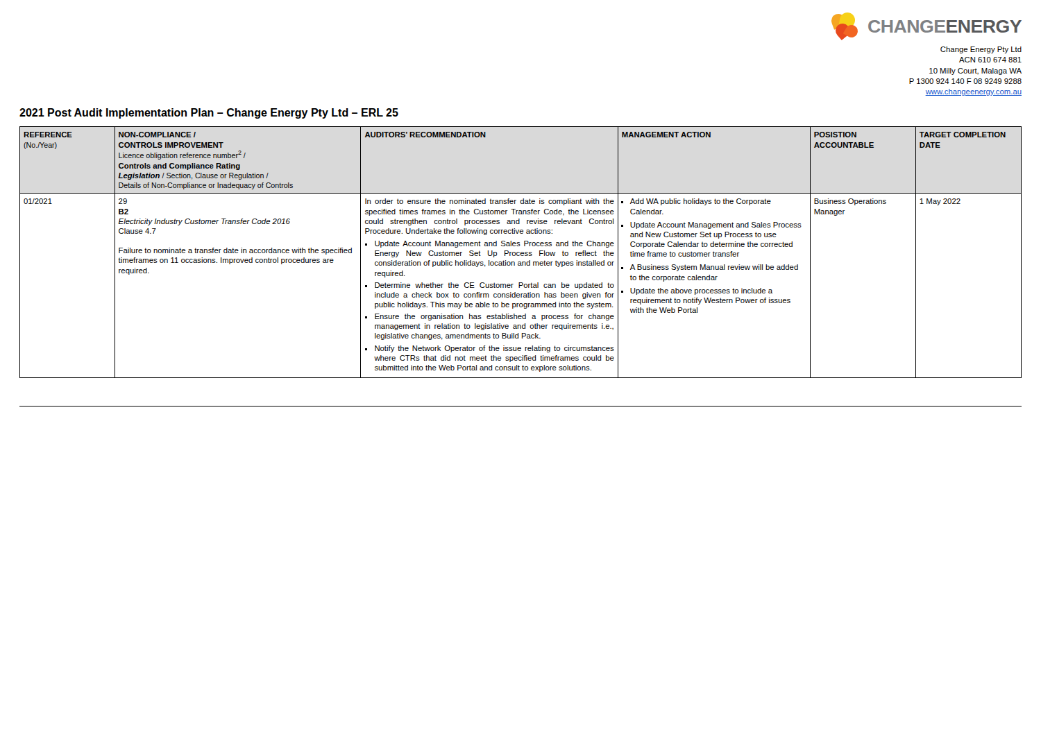CHANGE ENERGY
Change Energy Pty Ltd
ACN 610 674 881
10 Milly Court, Malaga WA
P 1300 924 140 F 08 9249 9288
www.changeenergy.com.au
2021 Post Audit Implementation Plan – Change Energy Pty Ltd – ERL 25
| REFERENCE (No./Year) | NON-COMPLIANCE / CONTROLS IMPROVEMENT Licence obligation reference number 2 / Controls and Compliance Rating Legislation / Section, Clause or Regulation / Details of Non-Compliance or Inadequacy of Controls | AUDITORS’ RECOMMENDATION | MANAGEMENT ACTION | POSISTION ACCOUNTABLE | TARGET COMPLETION DATE |
| --- | --- | --- | --- | --- | --- |
| 01/2021 | 29 B2 Electricity Industry Customer Transfer Code 2016 Clause 4.7 Failure to nominate a transfer date in accordance with the specified timeframes on 11 occasions. Improved control procedures are required. | In order to ensure the nominated transfer date is compliant with the specified times frames in the Customer Transfer Code, the Licensee could strengthen control processes and revise relevant Control Procedure. Undertake the following corrective actions: Update Account Management and Sales Process and the Change Energy New Customer Set Up Process Flow to reflect the consideration of public holidays, location and meter types installed or required. Determine whether the CE Customer Portal can be updated to include a check box to confirm consideration has been given for public holidays. This may be able to be programmed into the system. Ensure the organisation has established a process for change management in relation to legislative and other requirements i.e., legislative changes, amendments to Build Pack. Notify the Network Operator of the issue relating to circumstances where CTRs that did not meet the specified timeframes could be submitted into the Web Portal and consult to explore solutions. | Add WA public holidays to the Corporate Calendar. Update Account Management and Sales Process and New Customer Set up Process to use Corporate Calendar to determine the corrected time frame to customer transfer A Business System Manual review will be added to the corporate calendar Update the above processes to include a requirement to notify Western Power of issues with the Web Portal | Business Operations Manager | 1 May 2022 |